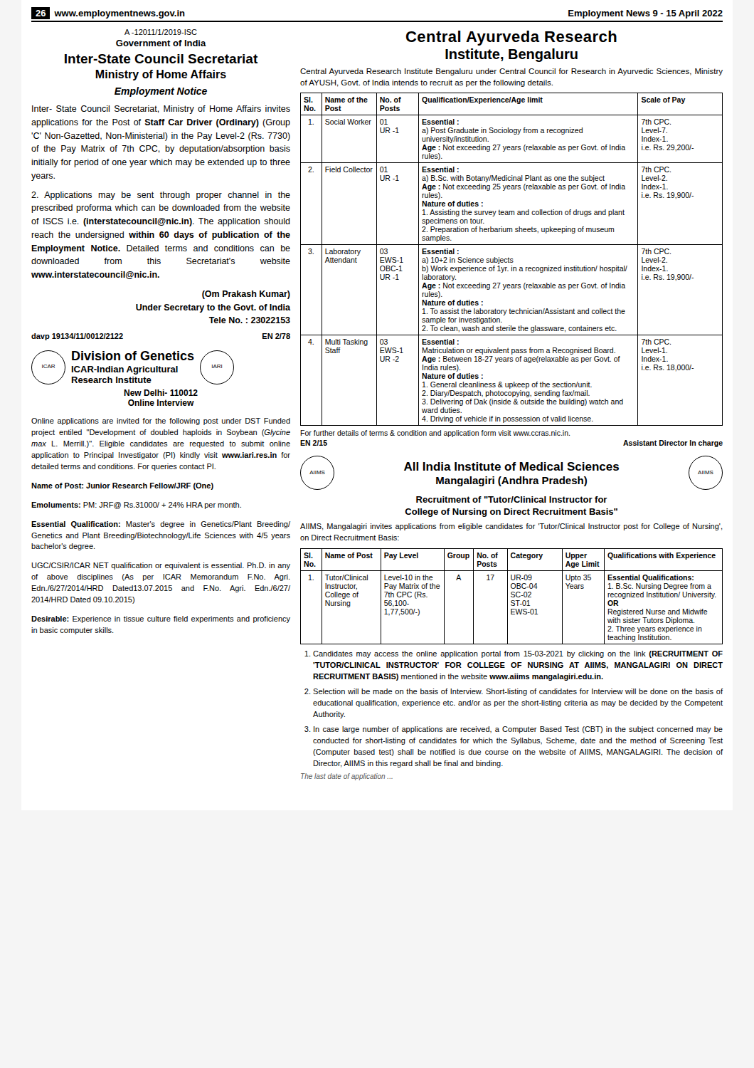26 www.employmentnews.gov.in
Employment News 9 - 15 April 2022
A -12011/1/2019-ISC
Government of India
Inter-State Council Secretariat
Ministry of Home Affairs
Employment Notice
Inter- State Council Secretariat, Ministry of Home Affairs invites applications for the Post of Staff Car Driver (Ordinary) (Group 'C' Non-Gazetted, Non-Ministerial) in the Pay Level-2 (Rs. 7730) of the Pay Matrix of 7th CPC, by deputation/absorption basis initially for period of one year which may be extended up to three years.
2. Applications may be sent through proper channel in the prescribed proforma which can be downloaded from the website of ISCS i.e. (interstatecouncil@nic.in). The application should reach the undersigned within 60 days of publication of the Employment Notice. Detailed terms and conditions can be downloaded from this Secretariat's website www.interstatecouncil@nic.in.
(Om Prakash Kumar)
Under Secretary to the Govt. of India
Tele No. : 23022153
davp 19134/11/0012/2122 EN 2/78
ICAR
Division of Genetics
ICAR-Indian Agricultural
Research Institute
IARI
New Delhi- 110012
Online Interview
Online applications are invited for the following post under DST Funded project entiled "Development of doubled haploids in Soybean (Glycine max L. Merrill.)". Eligible candidates are requested to submit online application to Principal Investigator (PI) kindly visit www.iari.res.in for detailed terms and conditions. For queries contact PI.
Name of Post: Junior Research Fellow/JRF (One)
Emoluments: PM: JRF@ Rs.31000/ + 24% HRA per month.
Essential Qualification: Master's degree in Genetics/Plant Breeding/ Genetics and Plant Breeding/Biotechnology/Life Sciences with 4/5 years bachelor's degree.
UGC/CSIR/ICAR NET qualification or equivalent is essential. Ph.D. in any of above disciplines (As per ICAR Memorandum F.No. Agri. Edn./6/27/2014/HRD Dated13.07.2015 and F.No. Agri. Edn./6/27/ 2014/HRD Dated 09.10.2015)
Desirable: Experience in tissue culture field experiments and proficiency in basic computer skills.
Central Ayurveda Research
Institute, Bengaluru
Central Ayurveda Research Institute Bengaluru under Central Council for Research in Ayurvedic Sciences, Ministry of AYUSH, Govt. of India intends to recruit as per the following details.
| Sl. No. | Name of the Post | No. of Posts | Qualification/Experience/Age limit | Scale of Pay |
| --- | --- | --- | --- | --- |
| 1. | Social Worker | 01 UR -1 | Essential : a) Post Graduate in Sociology from a recognized university/institution. Age : Not exceeding 27 years (relaxable as per Govt. of India rules). | 7th CPC. Level-7. Index-1. i.e. Rs. 29,200/- |
| 2. | Field Collector | 01 UR -1 | Essential : a) B.Sc. with Botany/Medicinal Plant as one the subject Age : Not exceeding 25 years (relaxable as per Govt. of India rules). Nature of duties : 1. Assisting the survey team and collection of drugs and plant specimens on tour. 2. Preparation of herbarium sheets, upkeeping of museum samples. | 7th CPC. Level-2. Index-1. i.e. Rs. 19,900/- |
| 3. | Laboratory Attendant | 03 EWS-1 OBC-1 UR -1 | Essential : a) 10+2 in Science subjects b) Work experience of 1yr. in a recognized institution/ hospital/ laboratory. Age : Not exceeding 27 years (relaxable as per Govt. of India rules). Nature of duties : 1. To assist the laboratory technician/Assistant and collect the sample for investigation. 2. To clean, wash and sterile the glassware, containers etc. | 7th CPC. Level-2. Index-1. i.e. Rs. 19,900/- |
| 4. | Multi Tasking Staff | 03 EWS-1 UR -2 | Essential : Matriculation or equivalent pass from a Recognised Board. Age : Between 18-27 years of age(relaxable as per Govt. of India rules). Nature of duties : 1. General cleanliness & upkeep of the section/unit. 2. Diary/Despatch, photocopying, sending fax/mail. 3. Delivering of Dak (inside & outside the building) watch and ward duties. 4. Driving of vehicle if in possession of valid license. | 7th CPC. Level-1. Index-1. i.e. Rs. 18,000/- |
For further details of terms & condition and application form visit www.ccras.nic.in.
EN 2/15 Assistant Director In charge
AIIMS
All India Institute of Medical Sciences
Mangalagiri (Andhra Pradesh)
AIIMS
Recruitment of "Tutor/Clinical Instructor for
College of Nursing on Direct Recruitment Basis"
AIIMS, Mangalagiri invites applications from eligible candidates for 'Tutor/Clinical Instructor post for College of Nursing', on Direct Recruitment Basis:
| Sl. No. | Name of Post | Pay Level | Group | No. of Posts | Category | Upper Age Limit | Qualifications with Experience |
| --- | --- | --- | --- | --- | --- | --- | --- |
| 1. | Tutor/Clinical Instructor, College of Nursing | Level-10 in the Pay Matrix of the 7th CPC (Rs. 56,100-1,77,500/-) | A | 17 | UR-09 OBC-04 SC-02 ST-01 EWS-01 | Upto 35 Years | Essential Qualifications: 1. B.Sc. Nursing Degree from a recognized Institution/ University. OR Registered Nurse and Midwife with sister Tutors Diploma. 2. Three years experience in teaching Institution. |
Candidates may access the online application portal from 15-03-2021 by clicking on the link (RECRUITMENT OF 'TUTOR/CLINICAL INSTRUCTOR' FOR COLLEGE OF NURSING AT AIIMS, MANGALAGIRI ON DIRECT RECRUITMENT BASIS) mentioned in the website www.aiims mangalagiri.edu.in.
Selection will be made on the basis of Interview. Short-listing of candidates for Interview will be done on the basis of educational qualification, experience etc. and/or as per the short-listing criteria as may be decided by the Competent Authority.
In case large number of applications are received, a Computer Based Test (CBT) in the subject concerned may be conducted for short-listing of candidates for which the Syllabus, Scheme, date and the method of Screening Test (Computer based test) shall be notified is due course on the website of AIIMS, MANGALAGIRI. The decision of Director, AIIMS in this regard shall be final and binding.
The last date of application ...